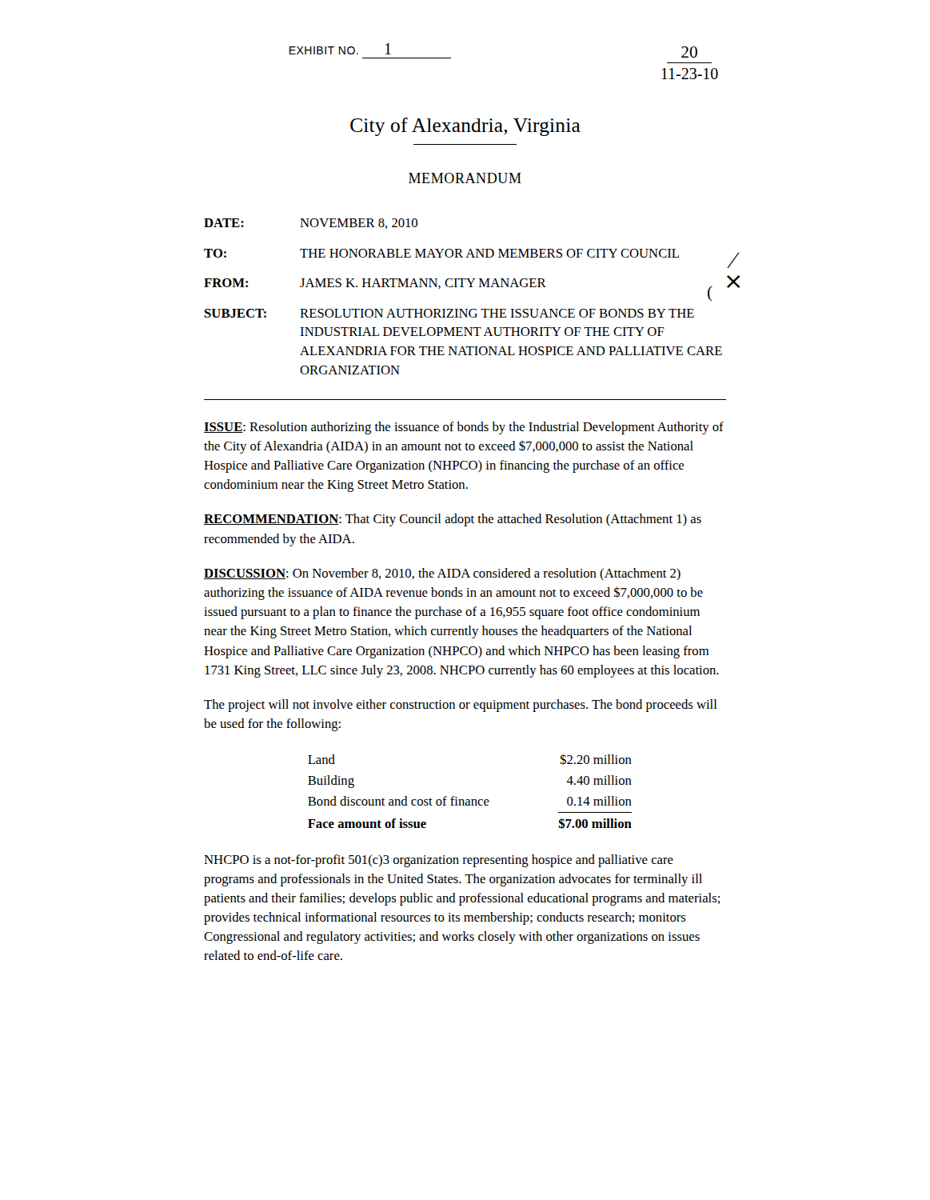EXHIBIT NO.1
20 11-23-10
City of Alexandria, Virginia
MEMORANDUM
| DATE: | NOVEMBER 8, 2010 |
| TO: | THE HONORABLE MAYOR AND MEMBERS OF CITY COUNCIL |
| FROM: | JAMES K. HARTMANN, CITY MANAGER ∕ ⨯ ( |
| SUBJECT: | RESOLUTION AUTHORIZING THE ISSUANCE OF BONDS BY THE INDUSTRIAL DEVELOPMENT AUTHORITY OF THE CITY OF ALEXANDRIA FOR THE NATIONAL HOSPICE AND PALLIATIVE CARE ORGANIZATION |
ISSUE: Resolution authorizing the issuance of bonds by the Industrial Development Authority of the City of Alexandria (AIDA) in an amount not to exceed $7,000,000 to assist the National Hospice and Palliative Care Organization (NHPCO) in financing the purchase of an office condominium near the King Street Metro Station.
RECOMMENDATION: That City Council adopt the attached Resolution (Attachment 1) as recommended by the AIDA.
DISCUSSION: On November 8, 2010, the AIDA considered a resolution (Attachment 2) authorizing the issuance of AIDA revenue bonds in an amount not to exceed $7,000,000 to be issued pursuant to a plan to finance the purchase of a 16,955 square foot office condominium near the King Street Metro Station, which currently houses the headquarters of the National Hospice and Palliative Care Organization (NHPCO) and which NHPCO has been leasing from 1731 King Street, LLC since July 23, 2008. NHCPO currently has 60 employees at this location.
The project will not involve either construction or equipment purchases. The bond proceeds will be used for the following:
| Land | $2.20 million |
| Building | 4.40 million |
| Bond discount and cost of finance | 0.14 million |
| Face amount of issue | $7.00 million |
NHCPO is a not-for-profit 501(c)3 organization representing hospice and palliative care programs and professionals in the United States. The organization advocates for terminally ill patients and their families; develops public and professional educational programs and materials; provides technical informational resources to its membership; conducts research; monitors Congressional and regulatory activities; and works closely with other organizations on issues related to end-of-life care.